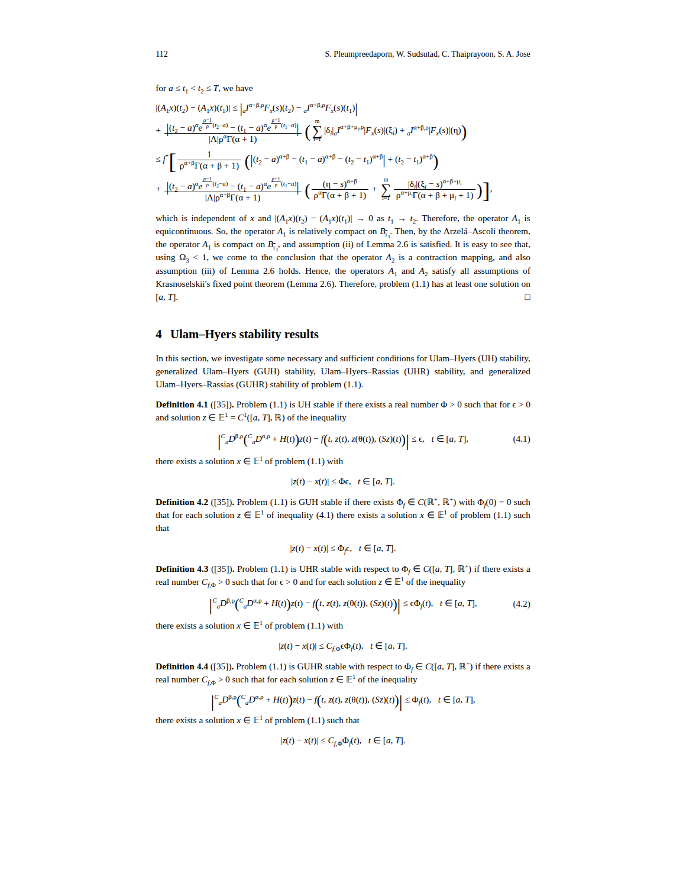112 S. Pleumpreedaporn, W. Sudsutad, C. Thaiprayoon, S. A. Jose
for a ≤ t1 < t2 ≤ T, we have
|(A1x)(t2) − (A1x)(t1)| ≤ |aIα+β,ρFx(s)(t2) − aIα+β,ρFx(s)(t1)| + |(t2 − a)αeρ−1 ρ(t2−a) − (t1 − a)αeρ−1 ρ(t1−a)||Λ|ραΓ(α + 1) (m∑i=1|δi|aIα+β+μi,ρ|Fx(s)|(ξi) + aIα+β,ρ|Fx(s)|(η)) ≤ f*[1 ρα+βΓ(α + β + 1) (|(t2 − a)α+β − (t1 − a)α+β − (t2 − t1)α+β| + (t2 − t1)α+β) + |(t2 − a)αeρ−1 ρ(t2−a) − (t1 − a)αeρ−1 ρ(t1−a)||Λ|ρα+βΓ(α + 1) ((η − s)α+β ραΓ(α + β + 1) + m∑i=1|δi|(ξi − s)α+β+μi ρα+μiΓ(α + β + μi + 1))],
which is independent of x and |(A1x)(t2) − (A1x)(t1)| → 0 as t1 → t2. Therefore, the operator A1 is equicontinuous. So, the operator A1 is relatively compact on Br3. Then, by the Arzelá–Ascoli theorem, the operator A1 is compact on Br3, and assumption (ii) of Lemma 2.6 is satisfied. It is easy to see that, using Ω3 < 1, we come to the conclusion that the operator A2 is a contraction mapping, and also assumption (iii) of Lemma 2.6 holds. Hence, the operators A1 and A2 satisfy all assumptions of Krasnoselskii's fixed point theorem (Lemma 2.6). Therefore, problem (1.1) has at least one solution on [a, T]. □
4 Ulam–Hyers stability results
In this section, we investigate some necessary and sufficient conditions for Ulam–Hyers (UH) stability, generalized Ulam–Hyers (GUH) stability, Ulam–Hyers–Rassias (UHR) stability, and generalized Ulam–Hyers–Rassias (GUHR) stability of problem (1.1).
Definition 4.1 ([35]). Problem (1.1) is UH stable if there exists a real number Φ > 0 such that for ϵ > 0 and solution z ∈ 𝔼1 = C1([a, T], ℝ) of the inequality
|CaDβ,ρ(CaDα,ρ + H(t)) z(t) − f(t, z(t), z(θ(t)), (Sz)(t))| ≤ ϵ, t ∈ [a, T], (4.1)
there exists a solution x ∈ 𝔼1 of problem (1.1) with
|z(t) − x(t)| ≤ Φϵ, t ∈ [a, T].
Definition 4.2 ([35]). Problem (1.1) is GUH stable if there exists Φf ∈ C(ℝ+, ℝ+) with Φf(0) = 0 such that for each solution z ∈ 𝔼1 of inequality (4.1) there exists a solution x ∈ 𝔼1 of problem (1.1) such that
|z(t) − x(t)| ≤ Φfϵ, t ∈ [a, T].
Definition 4.3 ([35]). Problem (1.1) is UHR stable with respect to Φf ∈ C([a, T], ℝ+) if there exists a real number Cf,Φ > 0 such that for ϵ > 0 and for each solution z ∈ 𝔼1 of the inequality
|CaDβ,ρ(CaDα,ρ + H(t)) z(t) − f(t, z(t), z(θ(t)), (Sz)(t))| ≤ ϵΦf(t), t ∈ [a, T], (4.2)
there exists a solution x ∈ 𝔼1 of problem (1.1) with
|z(t) − x(t)| ≤ Cf,ΦϵΦf(t), t ∈ [a, T].
Definition 4.4 ([35]). Problem (1.1) is GUHR stable with respect to Φf ∈ C([a, T], ℝ+) if there exists a real number Cf,Φ > 0 such that for each solution z ∈ 𝔼1 of the inequality
|CaDβ,ρ(CaDα,ρ + H(t)) z(t) − f(t, z(t), z(θ(t)), (Sz)(t))| ≤ Φf(t), t ∈ [a, T],
there exists a solution x ∈ 𝔼1 of problem (1.1) such that
|z(t) − x(t)| ≤ Cf,ΦΦf(t), t ∈ [a, T].